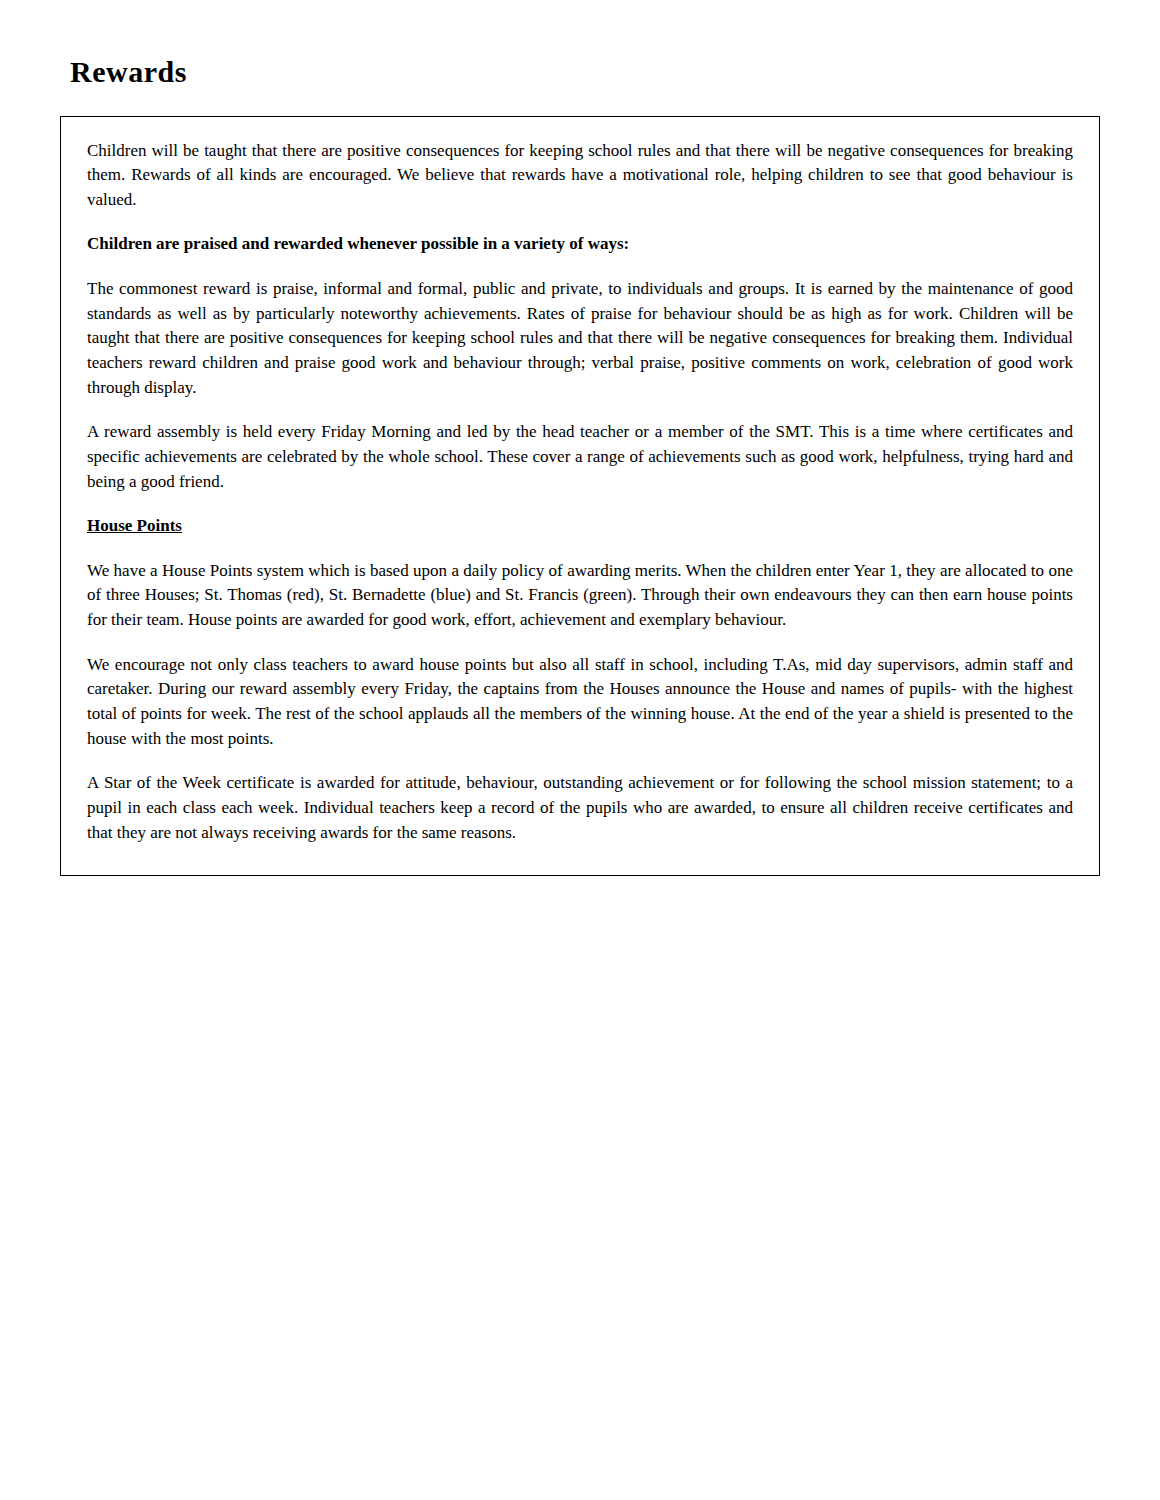Rewards
Children will be taught that there are positive consequences for keeping school rules and that there will be negative consequences for breaking them. Rewards of all kinds are encouraged. We believe that rewards have a motivational role, helping children to see that good behaviour is valued.
Children are praised and rewarded whenever possible in a variety of ways:
The commonest reward is praise, informal and formal, public and private, to individuals and groups. It is earned by the maintenance of good standards as well as by particularly noteworthy achievements. Rates of praise for behaviour should be as high as for work. Children will be taught that there are positive consequences for keeping school rules and that there will be negative consequences for breaking them. Individual teachers reward children and praise good work and behaviour through; verbal praise, positive comments on work, celebration of good work through display.
A reward assembly is held every Friday Morning and led by the head teacher or a member of the SMT. This is a time where certificates and specific achievements are celebrated by the whole school. These cover a range of achievements such as good work, helpfulness, trying hard and being a good friend.
House Points
We have a House Points system which is based upon a daily policy of awarding merits. When the children enter Year 1, they are allocated to one of three Houses; St. Thomas (red), St. Bernadette (blue) and St. Francis (green). Through their own endeavours they can then earn house points for their team. House points are awarded for good work, effort, achievement and exemplary behaviour.
We encourage not only class teachers to award house points but also all staff in school, including T.As, mid day supervisors, admin staff and caretaker. During our reward assembly every Friday, the captains from the Houses announce the House and names of pupils- with the highest total of points for week. The rest of the school applauds all the members of the winning house. At the end of the year a shield is presented to the house with the most points.
A Star of the Week certificate is awarded for attitude, behaviour, outstanding achievement or for following the school mission statement; to a pupil in each class each week. Individual teachers keep a record of the pupils who are awarded, to ensure all children receive certificates and that they are not always receiving awards for the same reasons.